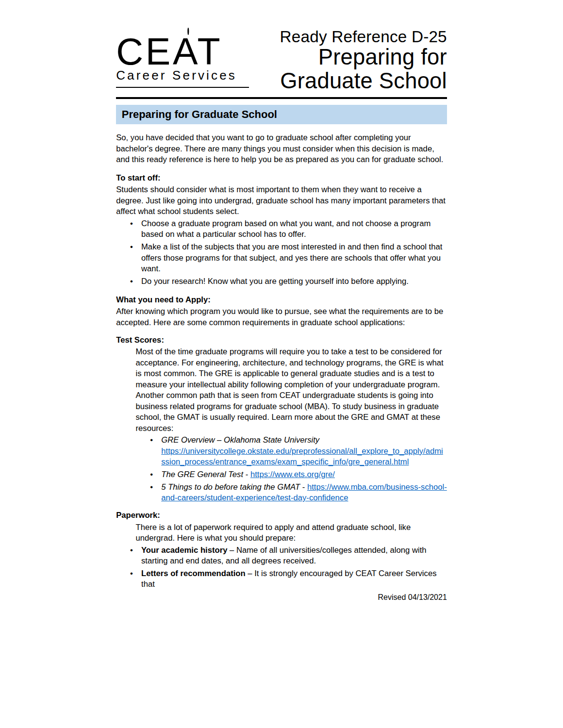CEAT
Career Services
Ready Reference D-25
Preparing for
Graduate School
Preparing for Graduate School
So, you have decided that you want to go to graduate school after completing your bachelor's degree. There are many things you must consider when this decision is made, and this ready reference is here to help you be as prepared as you can for graduate school.
To start off:
Students should consider what is most important to them when they want to receive a degree. Just like going into undergrad, graduate school has many important parameters that affect what school students select.
Choose a graduate program based on what you want, and not choose a program based on what a particular school has to offer.
Make a list of the subjects that you are most interested in and then find a school that offers those programs for that subject, and yes there are schools that offer what you want.
Do your research! Know what you are getting yourself into before applying.
What you need to Apply:
After knowing which program you would like to pursue, see what the requirements are to be accepted. Here are some common requirements in graduate school applications:
Test Scores:
Most of the time graduate programs will require you to take a test to be considered for acceptance. For engineering, architecture, and technology programs, the GRE is what is most common. The GRE is applicable to general graduate studies and is a test to measure your intellectual ability following completion of your undergraduate program. Another common path that is seen from CEAT undergraduate students is going into business related programs for graduate school (MBA). To study business in graduate school, the GMAT is usually required. Learn more about the GRE and GMAT at these resources:
GRE Overview – Oklahoma State University
https://universitycollege.okstate.edu/preprofessional/all_explore_to_apply/admission_process/entrance_exams/exam_specific_info/gre_general.html
The GRE General Test - https://www.ets.org/gre/
5 Things to do before taking the GMAT - https://www.mba.com/business-school-and-careers/student-experience/test-day-confidence
Paperwork:
There is a lot of paperwork required to apply and attend graduate school, like undergrad. Here is what you should prepare:
Your academic history – Name of all universities/colleges attended, along with starting and end dates, and all degrees received.
Letters of recommendation – It is strongly encouraged by CEAT Career Services that
Revised 04/13/2021